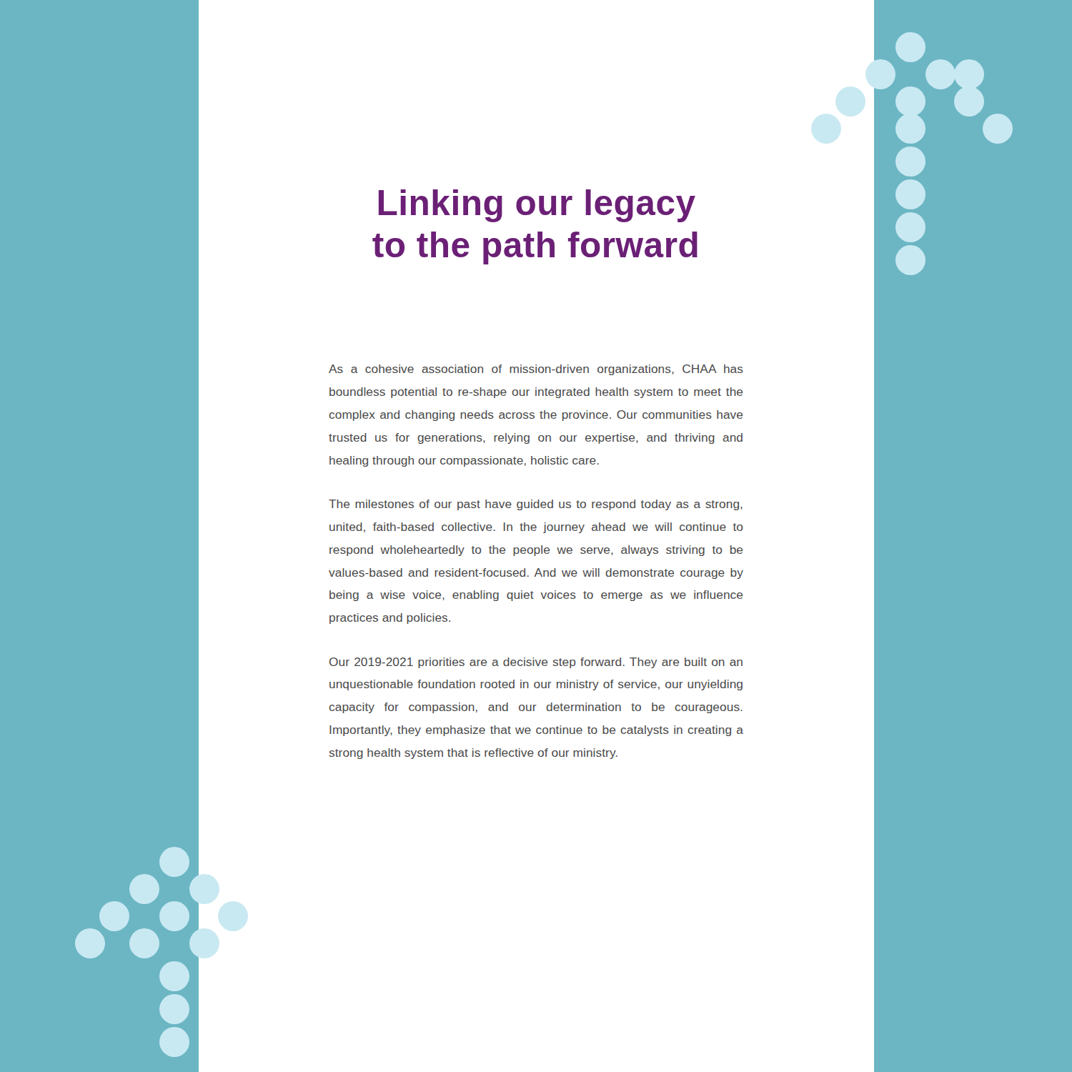Linking our legacy
to the path forward
As a cohesive association of mission-driven organizations, CHAA has boundless potential to re-shape our integrated health system to meet the complex and changing needs across the province. Our communities have trusted us for generations, relying on our expertise, and thriving and healing through our compassionate, holistic care.
The milestones of our past have guided us to respond today as a strong, united, faith-based collective. In the journey ahead we will continue to respond wholeheartedly to the people we serve, always striving to be values-based and resident-focused. And we will demonstrate courage by being a wise voice, enabling quiet voices to emerge as we influence practices and policies.
Our 2019-2021 priorities are a decisive step forward. They are built on an unquestionable foundation rooted in our ministry of service, our unyielding capacity for compassion, and our determination to be courageous. Importantly, they emphasize that we continue to be catalysts in creating a strong health system that is reflective of our ministry.